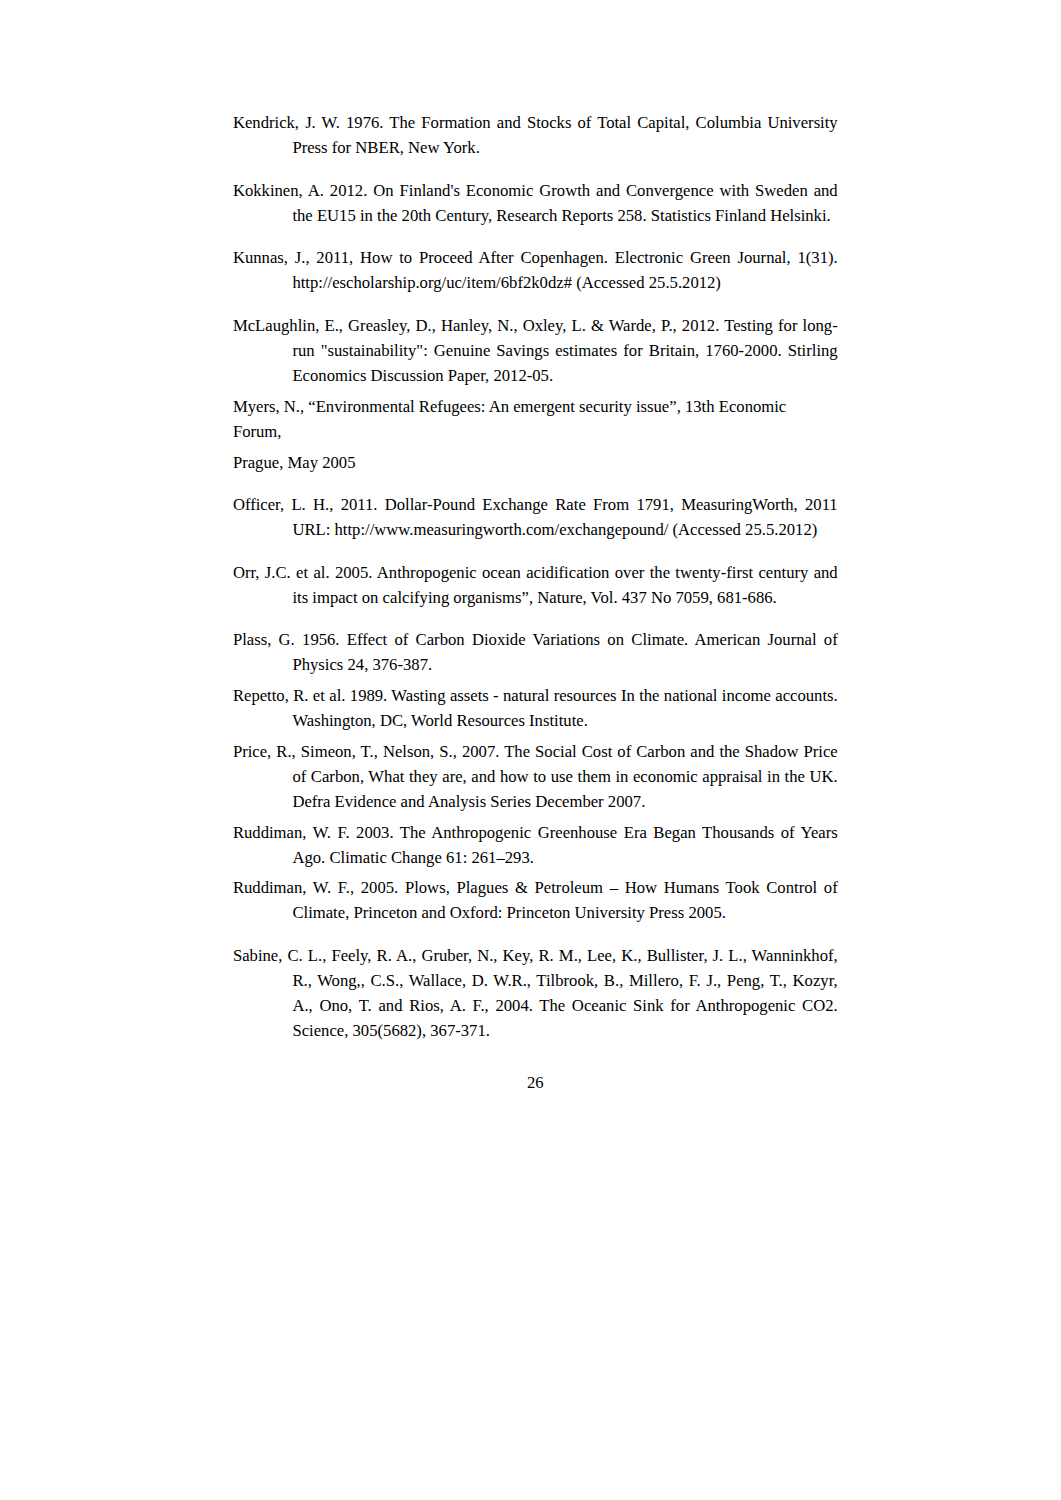Kendrick, J. W. 1976. The Formation and Stocks of Total Capital, Columbia University Press for NBER, New York.
Kokkinen, A. 2012. On Finland's Economic Growth and Convergence with Sweden and the EU15 in the 20th Century, Research Reports 258. Statistics Finland Helsinki.
Kunnas, J., 2011, How to Proceed After Copenhagen. Electronic Green Journal, 1(31). http://escholarship.org/uc/item/6bf2k0dz# (Accessed 25.5.2012)
McLaughlin, E., Greasley, D., Hanley, N., Oxley, L. & Warde, P., 2012. Testing for long- run "sustainability": Genuine Savings estimates for Britain, 1760-2000. Stirling Economics Discussion Paper, 2012-05.
Myers, N., “Environmental Refugees: An emergent security issue”, 13th Economic Forum,
Prague, May 2005
Officer, L. H., 2011. Dollar-Pound Exchange Rate From 1791, MeasuringWorth, 2011 URL: http://www.measuringworth.com/exchangepound/ (Accessed 25.5.2012)
Orr, J.C. et al. 2005. Anthropogenic ocean acidification over the twenty-first century and its impact on calcifying organisms”, Nature, Vol. 437 No 7059, 681-686.
Plass, G. 1956. Effect of Carbon Dioxide Variations on Climate. American Journal of Physics 24, 376-387.
Repetto, R. et al. 1989. Wasting assets - natural resources In the national income accounts. Washington, DC, World Resources Institute.
Price, R., Simeon, T., Nelson, S., 2007. The Social Cost of Carbon and the Shadow Price of Carbon, What they are, and how to use them in economic appraisal in the UK. Defra Evidence and Analysis Series December 2007.
Ruddiman, W. F. 2003. The Anthropogenic Greenhouse Era Began Thousands of Years Ago. Climatic Change 61: 261–293.
Ruddiman, W. F., 2005. Plows, Plagues & Petroleum – How Humans Took Control of Climate, Princeton and Oxford: Princeton University Press 2005.
Sabine, C. L., Feely, R. A., Gruber, N., Key, R. M., Lee, K., Bullister, J. L., Wanninkhof, R., Wong,, C.S., Wallace, D. W.R., Tilbrook, B., Millero, F. J., Peng, T., Kozyr, A., Ono, T. and Rios, A. F., 2004. The Oceanic Sink for Anthropogenic CO2. Science, 305(5682), 367-371.
26